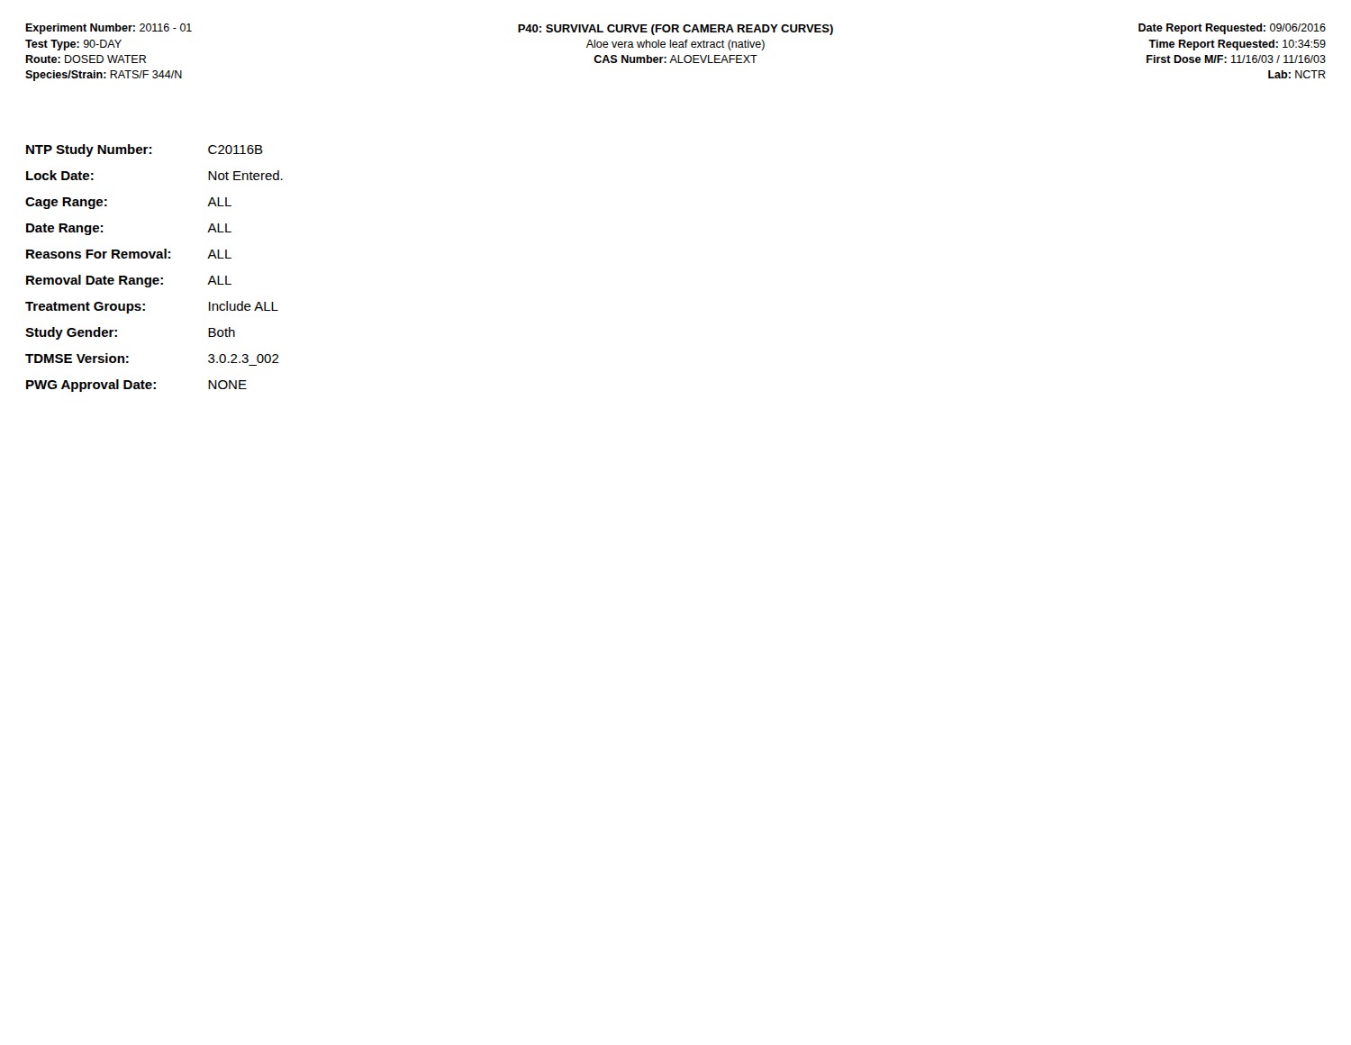| Experiment Number: 20116 - 01 | P40: SURVIVAL CURVE (FOR CAMERA READY CURVES) | Date Report Requested: 09/06/2016 |
| Test Type: 90-DAY | Aloe vera whole leaf extract (native) | Time Report Requested: 10:34:59 |
| Route: DOSED WATER | CAS Number: ALOEVLEAFEXT | First Dose M/F: 11/16/03 / 11/16/03 |
| Species/Strain: RATS/F 344/N | | Lab: NCTR |
| NTP Study Number: | C20116B |
| Lock Date: | Not Entered. |
| Cage Range: | ALL |
| Date Range: | ALL |
| Reasons For Removal: | ALL |
| Removal Date Range: | ALL |
| Treatment Groups: | Include ALL |
| Study Gender: | Both |
| TDMSE Version: | 3.0.2.3_002 |
| PWG Approval Date: | NONE |